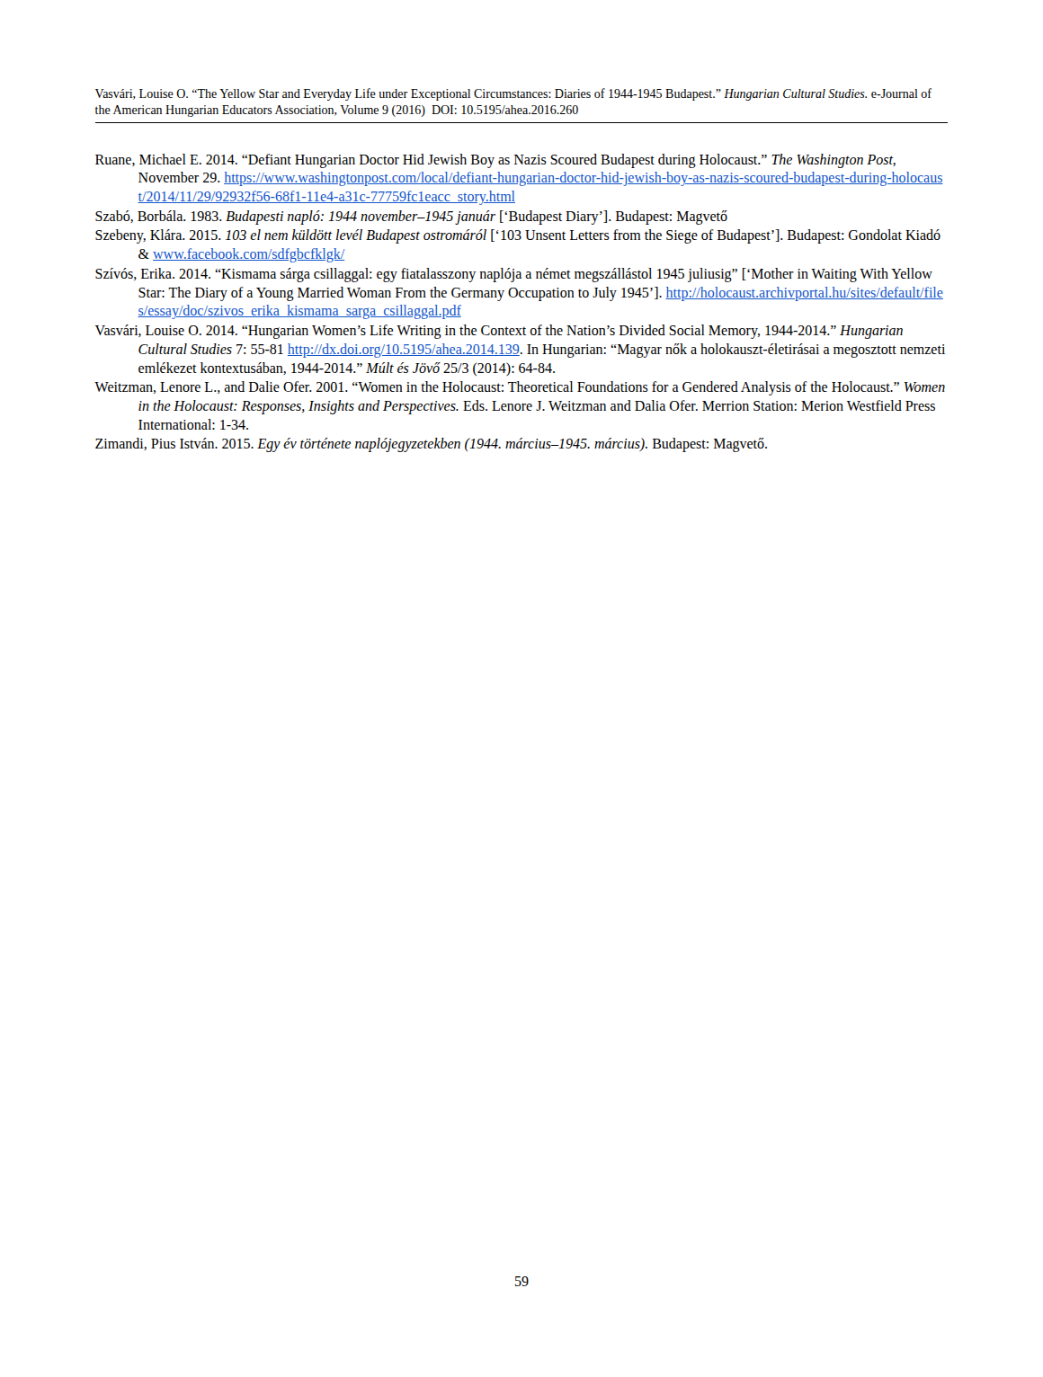Vasvári, Louise O. “The Yellow Star and Everyday Life under Exceptional Circumstances: Diaries of 1944-1945 Budapest.” Hungarian Cultural Studies. e-Journal of the American Hungarian Educators Association, Volume 9 (2016) DOI: 10.5195/ahea.2016.260
Ruane, Michael E. 2014. “Defiant Hungarian Doctor Hid Jewish Boy as Nazis Scoured Budapest during Holocaust.” The Washington Post, November 29. https://www.washingtonpost.com/local/defiant-hungarian-doctor-hid-jewish-boy-as-nazis-scoured-budapest-during-holocaust/2014/11/29/92932f56-68f1-11e4-a31c-77759fc1eacc_story.html
Szabó, Borbála. 1983. Budapesti napló: 1944 november–1945 január [‘Budapest Diary’]. Budapest: Magvető
Szebeny, Klára. 2015. 103 el nem küldött levél Budapest ostromáról [‘103 Unsent Letters from the Siege of Budapest’]. Budapest: Gondolat Kiadó & www.facebook.com/sdfgbcfklgk/
Szívós, Erika. 2014. “Kismama sárga csillaggal: egy fiatalasszony naplója a német megszállástol 1945 juliusig” [‘Mother in Waiting With Yellow Star: The Diary of a Young Married Woman From the Germany Occupation to July 1945’]. http://holocaust.archivportal.hu/sites/default/files/essay/doc/szivos_erika_kismama_sarga_csillaggal.pdf
Vasvári, Louise O. 2014. “Hungarian Women’s Life Writing in the Context of the Nation’s Divided Social Memory, 1944-2014.” Hungarian Cultural Studies 7: 55-81 http://dx.doi.org/10.5195/ahea.2014.139. In Hungarian: “Magyar nők a holokauszt-életirásai a megosztott nemzeti emlékezet kontextusában, 1944-2014.” Múlt és Jövő 25/3 (2014): 64-84.
Weitzman, Lenore L., and Dalie Ofer. 2001. “Women in the Holocaust: Theoretical Foundations for a Gendered Analysis of the Holocaust.” Women in the Holocaust: Responses, Insights and Perspectives. Eds. Lenore J. Weitzman and Dalia Ofer. Merrion Station: Merion Westfield Press International: 1-34.
Zimandi, Pius István. 2015. Egy év története naplójegyzetekben (1944. március–1945. március). Budapest: Magvető.
59